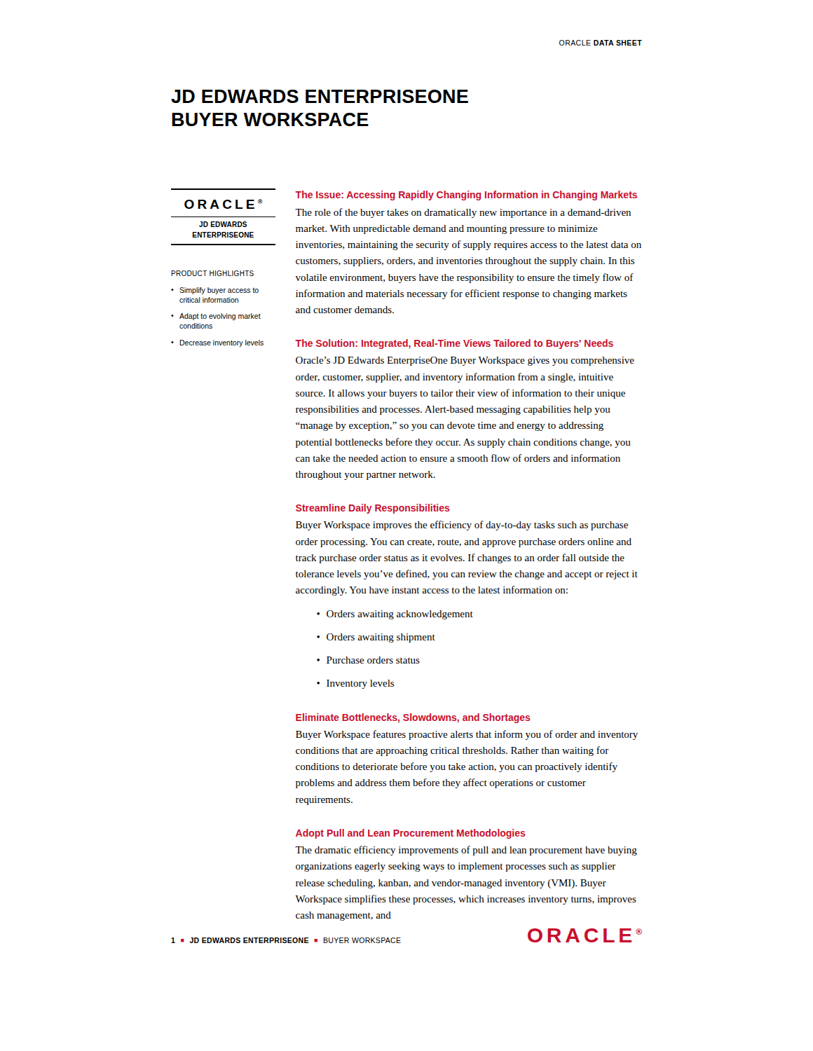ORACLE DATA SHEET
JD EDWARDS ENTERPRISEONE
BUYER WORKSPACE
ORACLE®
JD EDWARDS ENTERPRISEONE
PRODUCT HIGHLIGHTS
Simplify buyer access to critical information
Adapt to evolving market conditions
Decrease inventory levels
The Issue: Accessing Rapidly Changing Information in Changing Markets
The role of the buyer takes on dramatically new importance in a demand-driven market. With unpredictable demand and mounting pressure to minimize inventories, maintaining the security of supply requires access to the latest data on customers, suppliers, orders, and inventories throughout the supply chain. In this volatile environment, buyers have the responsibility to ensure the timely flow of information and materials necessary for efficient response to changing markets and customer demands.
The Solution: Integrated, Real-Time Views Tailored to Buyers' Needs
Oracle’s JD Edwards EnterpriseOne Buyer Workspace gives you comprehensive order, customer, supplier, and inventory information from a single, intuitive source. It allows your buyers to tailor their view of information to their unique responsibilities and processes. Alert-based messaging capabilities help you “manage by exception,” so you can devote time and energy to addressing potential bottlenecks before they occur. As supply chain conditions change, you can take the needed action to ensure a smooth flow of orders and information throughout your partner network.
Streamline Daily Responsibilities
Buyer Workspace improves the efficiency of day-to-day tasks such as purchase order processing. You can create, route, and approve purchase orders online and track purchase order status as it evolves. If changes to an order fall outside the tolerance levels you’ve defined, you can review the change and accept or reject it accordingly. You have instant access to the latest information on:
Orders awaiting acknowledgement
Orders awaiting shipment
Purchase orders status
Inventory levels
Eliminate Bottlenecks, Slowdowns, and Shortages
Buyer Workspace features proactive alerts that inform you of order and inventory conditions that are approaching critical thresholds. Rather than waiting for conditions to deteriorate before you take action, you can proactively identify problems and address them before they affect operations or customer requirements.
Adopt Pull and Lean Procurement Methodologies
The dramatic efficiency improvements of pull and lean procurement have buying organizations eagerly seeking ways to implement processes such as supplier release scheduling, kanban, and vendor-managed inventory (VMI). Buyer Workspace simplifies these processes, which increases inventory turns, improves cash management, and
1 ■ JD EDWARDS ENTERPRISEONE ■ BUYER WORKSPACE
ORACLE®